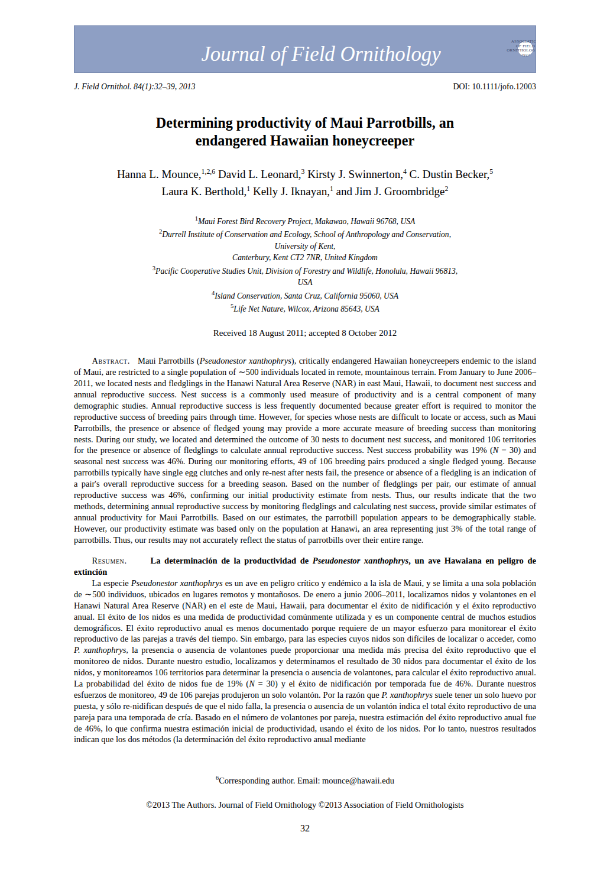Journal of Field Ornithology ASSOCIATION
OF FIELD
ORNITHOLOGISTS
1922
J. Field Ornithol. 84(1):32–39, 2013 DOI: 10.1111/jofo.12003
Determining productivity of Maui Parrotbills, an
endangered Hawaiian honeycreeper
Hanna L. Mounce,1,2,6 David L. Leonard,3 Kirsty J. Swinnerton,4 C. Dustin Becker,5
Laura K. Berthold,1 Kelly J. Iknayan,1 and Jim J. Groombridge2
1Maui Forest Bird Recovery Project, Makawao, Hawaii 96768, USA
2Durrell Institute of Conservation and Ecology, School of Anthropology and Conservation, University of Kent,
Canterbury, Kent CT2 7NR, United Kingdom
3Pacific Cooperative Studies Unit, Division of Forestry and Wildlife, Honolulu, Hawaii 96813, USA
4Island Conservation, Santa Cruz, California 95060, USA
5Life Net Nature, Wilcox, Arizona 85643, USA
Received 18 August 2011; accepted 8 October 2012
Abstract. Maui Parrotbills (Pseudonestor xanthophrys), critically endangered Hawaiian honeycreepers endemic to the island of Maui, are restricted to a single population of ∼500 individuals located in remote, mountainous terrain. From January to June 2006–2011, we located nests and fledglings in the Hanawi Natural Area Reserve (NAR) in east Maui, Hawaii, to document nest success and annual reproductive success. Nest success is a commonly used measure of productivity and is a central component of many demographic studies. Annual reproductive success is less frequently documented because greater effort is required to monitor the reproductive success of breeding pairs through time. However, for species whose nests are difficult to locate or access, such as Maui Parrotbills, the presence or absence of fledged young may provide a more accurate measure of breeding success than monitoring nests. During our study, we located and determined the outcome of 30 nests to document nest success, and monitored 106 territories for the presence or absence of fledglings to calculate annual reproductive success. Nest success probability was 19% (N = 30) and seasonal nest success was 46%. During our monitoring efforts, 49 of 106 breeding pairs produced a single fledged young. Because parrotbills typically have single egg clutches and only re-nest after nests fail, the presence or absence of a fledgling is an indication of a pair's overall reproductive success for a breeding season. Based on the number of fledglings per pair, our estimate of annual reproductive success was 46%, confirming our initial productivity estimate from nests. Thus, our results indicate that the two methods, determining annual reproductive success by monitoring fledglings and calculating nest success, provide similar estimates of annual productivity for Maui Parrotbills. Based on our estimates, the parrotbill population appears to be demographically stable. However, our productivity estimate was based only on the population at Hanawi, an area representing just 3% of the total range of parrotbills. Thus, our results may not accurately reflect the status of parrotbills over their entire range.
Resumen. La determinación de la productividad de Pseudonestor xanthophrys, un ave Hawaiana en peligro de extinción
La especie Pseudonestor xanthophrys es un ave en peligro crítico y endémico a la isla de Maui, y se limita a una sola población de ∼500 individuos, ubicados en lugares remotos y montañosos. De enero a junio 2006–2011, localizamos nidos y volantones en el Hanawi Natural Area Reserve (NAR) en el este de Maui, Hawaii, para documentar el éxito de nidificación y el éxito reproductivo anual. El éxito de los nidos es una medida de productividad comúnmente utilizada y es un componente central de muchos estudios demográficos. El éxito reproductivo anual es menos documentado porque requiere de un mayor esfuerzo para monitorear el éxito reproductivo de las parejas a través del tiempo. Sin embargo, para las especies cuyos nidos son difíciles de localizar o acceder, como P. xanthophrys, la presencia o ausencia de volantones puede proporcionar una medida más precisa del éxito reproductivo que el monitoreo de nidos. Durante nuestro estudio, localizamos y determinamos el resultado de 30 nidos para documentar el éxito de los nidos, y monitoreamos 106 territorios para determinar la presencia o ausencia de volantones, para calcular el éxito reproductivo anual. La probabilidad del éxito de nidos fue de 19% (N = 30) y el éxito de nidificación por temporada fue de 46%. Durante nuestros esfuerzos de monitoreo, 49 de 106 parejas produjeron un solo volantón. Por la razón que P. xanthophrys suele tener un solo huevo por puesta, y sólo re-nidifican después de que el nido falla, la presencia o ausencia de un volantón indica el total éxito reproductivo de una pareja para una temporada de cría. Basado en el número de volantones por pareja, nuestra estimación del éxito reproductivo anual fue de 46%, lo que confirma nuestra estimación inicial de productividad, usando el éxito de los nidos. Por lo tanto, nuestros resultados indican que los dos métodos (la determinación del éxito reproductivo anual mediante
6Corresponding author. Email: mounce@hawaii.edu
©2013 The Authors. Journal of Field Ornithology ©2013 Association of Field Ornithologists
32